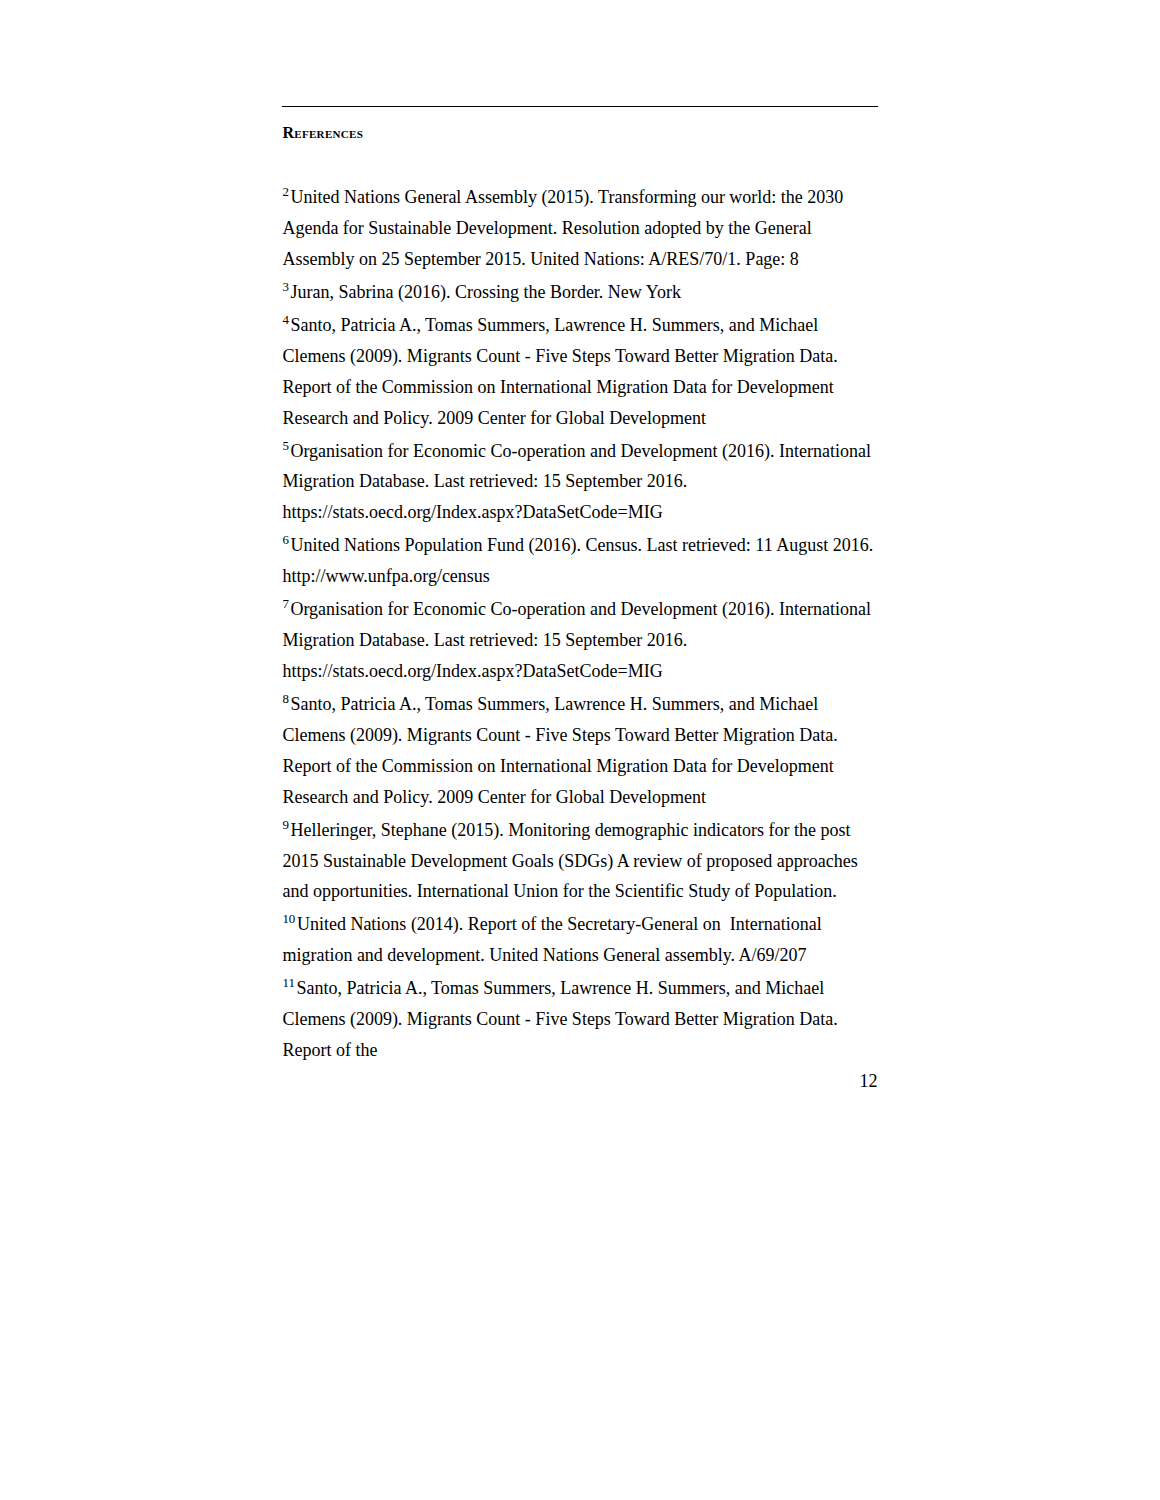References
2United Nations General Assembly (2015). Transforming our world: the 2030 Agenda for Sustainable Development. Resolution adopted by the General Assembly on 25 September 2015. United Nations: A/RES/70/1. Page: 8
3Juran, Sabrina (2016). Crossing the Border. New York
4Santo, Patricia A., Tomas Summers, Lawrence H. Summers, and Michael Clemens (2009). Migrants Count - Five Steps Toward Better Migration Data. Report of the Commission on International Migration Data for Development Research and Policy. 2009 Center for Global Development
5Organisation for Economic Co-operation and Development (2016). International Migration Database. Last retrieved: 15 September 2016. https://stats.oecd.org/Index.aspx?DataSetCode=MIG
6United Nations Population Fund (2016). Census. Last retrieved: 11 August 2016. http://www.unfpa.org/census
7Organisation for Economic Co-operation and Development (2016). International Migration Database. Last retrieved: 15 September 2016. https://stats.oecd.org/Index.aspx?DataSetCode=MIG
8Santo, Patricia A., Tomas Summers, Lawrence H. Summers, and Michael Clemens (2009). Migrants Count - Five Steps Toward Better Migration Data. Report of the Commission on International Migration Data for Development Research and Policy. 2009 Center for Global Development
9Helleringer, Stephane (2015). Monitoring demographic indicators for the post 2015 Sustainable Development Goals (SDGs) A review of proposed approaches and opportunities. International Union for the Scientific Study of Population.
10United Nations (2014). Report of the Secretary-General on International migration and development. United Nations General assembly. A/69/207
11Santo, Patricia A., Tomas Summers, Lawrence H. Summers, and Michael Clemens (2009). Migrants Count - Five Steps Toward Better Migration Data. Report of the
12